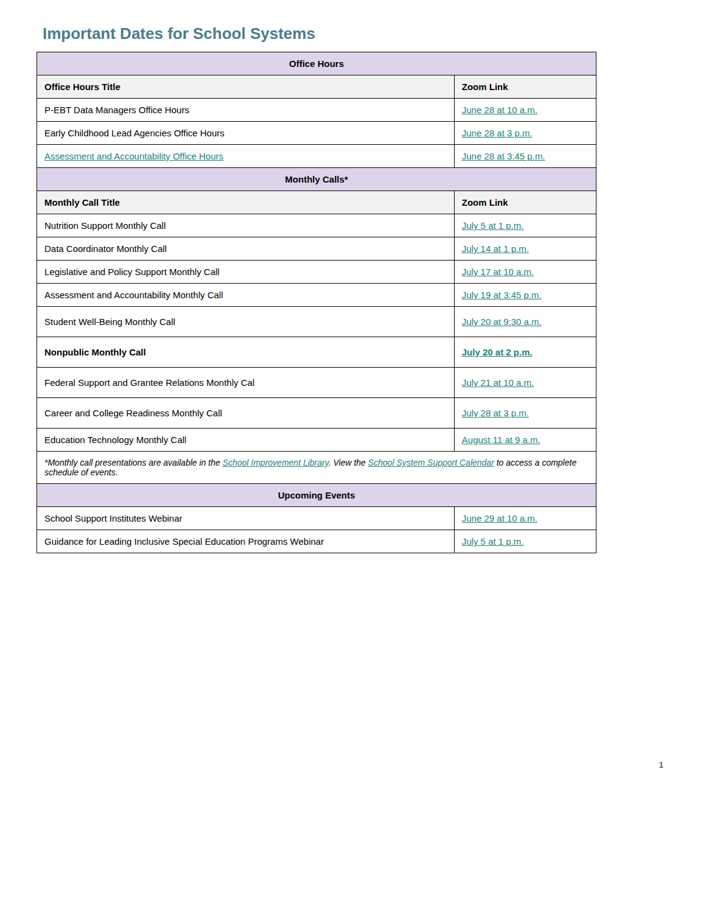Important Dates for School Systems
| Office Hours |
| Office Hours Title | Zoom Link |
| P-EBT Data Managers Office Hours | June 28 at 10 a.m. |
| Early Childhood Lead Agencies Office Hours | June 28 at 3 p.m. |
| Assessment and Accountability Office Hours | June 28 at 3:45 p.m. |
| Monthly Calls* |
| Monthly Call Title | Zoom Link |
| Nutrition Support Monthly Call | July 5 at 1 p.m. |
| Data Coordinator Monthly Call | July 14 at 1 p.m. |
| Legislative and Policy Support Monthly Call | July 17 at 10 a.m. |
| Assessment and Accountability Monthly Call | July 19 at 3:45 p.m. |
| Student Well-Being Monthly Call | July 20 at 9:30 a.m. |
| Nonpublic Monthly Call | July 20 at 2 p.m. |
| Federal Support and Grantee Relations Monthly Cal | July 21 at 10 a.m. |
| Career and College Readiness Monthly Call | July 28 at 3 p.m. |
| Education Technology Monthly Call | August 11 at 9 a.m. |
| *Monthly call presentations are available in the School Improvement Library . View the School System Support Calendar to access a complete schedule of events. |
| Upcoming Events |
| School Support Institutes Webinar | June 29 at 10 a.m. |
| Guidance for Leading Inclusive Special Education Programs Webinar | July 5 at 1 p.m. |
1